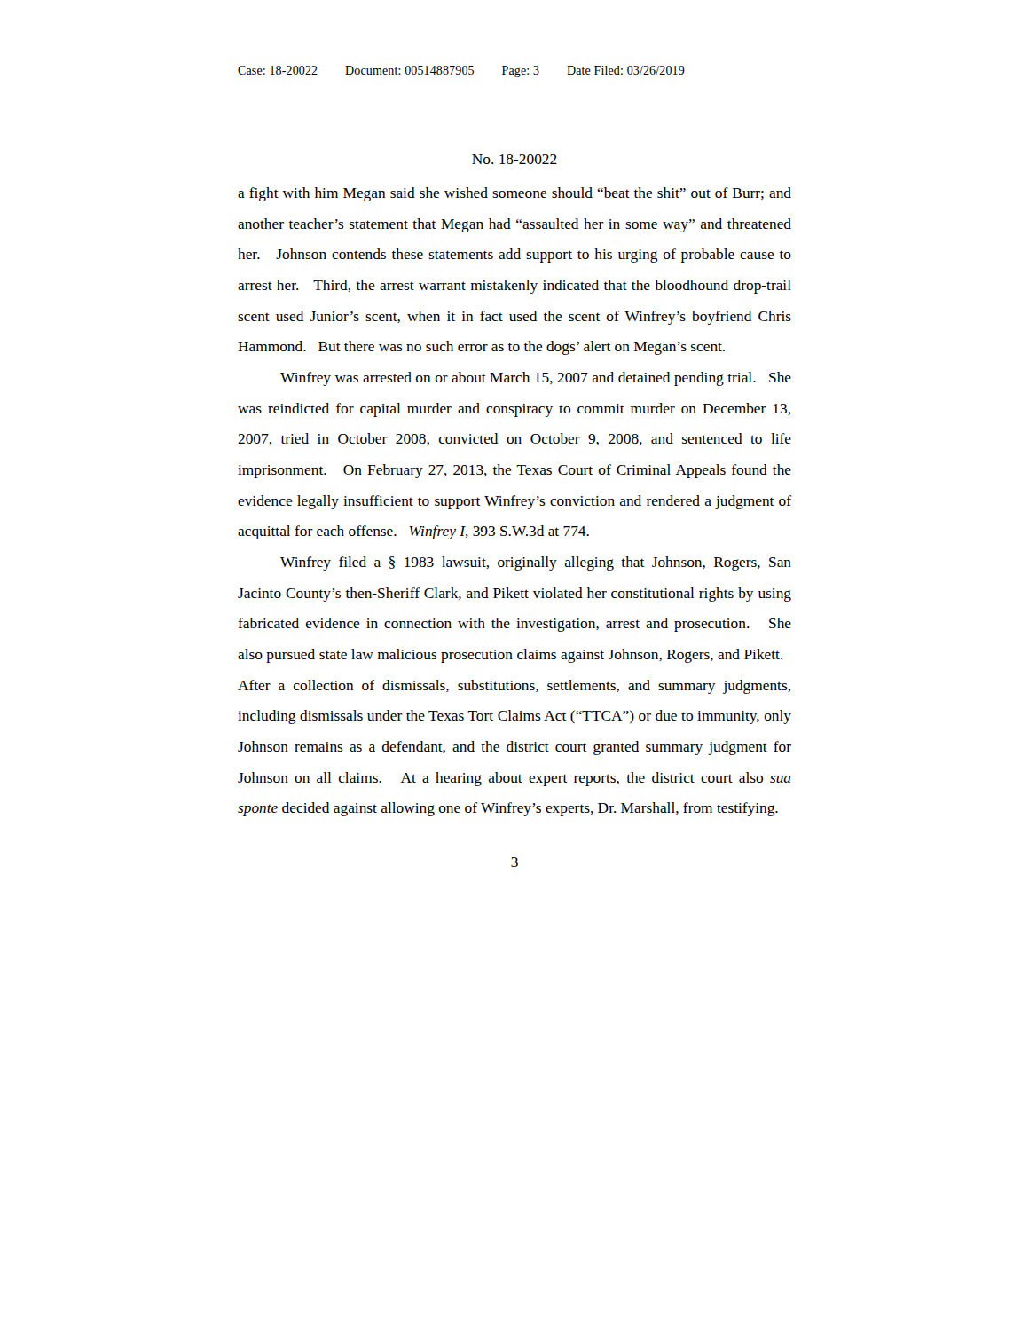Case: 18-20022 Document: 00514887905 Page: 3 Date Filed: 03/26/2019
No. 18-20022
a fight with him Megan said she wished someone should “beat the shit” out of Burr; and another teacher’s statement that Megan had “assaulted her in some way” and threatened her. Johnson contends these statements add support to his urging of probable cause to arrest her. Third, the arrest warrant mistakenly indicated that the bloodhound drop-trail scent used Junior’s scent, when it in fact used the scent of Winfrey’s boyfriend Chris Hammond. But there was no such error as to the dogs’ alert on Megan’s scent.
Winfrey was arrested on or about March 15, 2007 and detained pending trial. She was reindicted for capital murder and conspiracy to commit murder on December 13, 2007, tried in October 2008, convicted on October 9, 2008, and sentenced to life imprisonment. On February 27, 2013, the Texas Court of Criminal Appeals found the evidence legally insufficient to support Winfrey’s conviction and rendered a judgment of acquittal for each offense. Winfrey I, 393 S.W.3d at 774.
Winfrey filed a § 1983 lawsuit, originally alleging that Johnson, Rogers, San Jacinto County’s then-Sheriff Clark, and Pikett violated her constitutional rights by using fabricated evidence in connection with the investigation, arrest and prosecution. She also pursued state law malicious prosecution claims against Johnson, Rogers, and Pikett. After a collection of dismissals, substitutions, settlements, and summary judgments, including dismissals under the Texas Tort Claims Act (“TTCA”) or due to immunity, only Johnson remains as a defendant, and the district court granted summary judgment for Johnson on all claims. At a hearing about expert reports, the district court also sua sponte decided against allowing one of Winfrey’s experts, Dr. Marshall, from testifying.
3